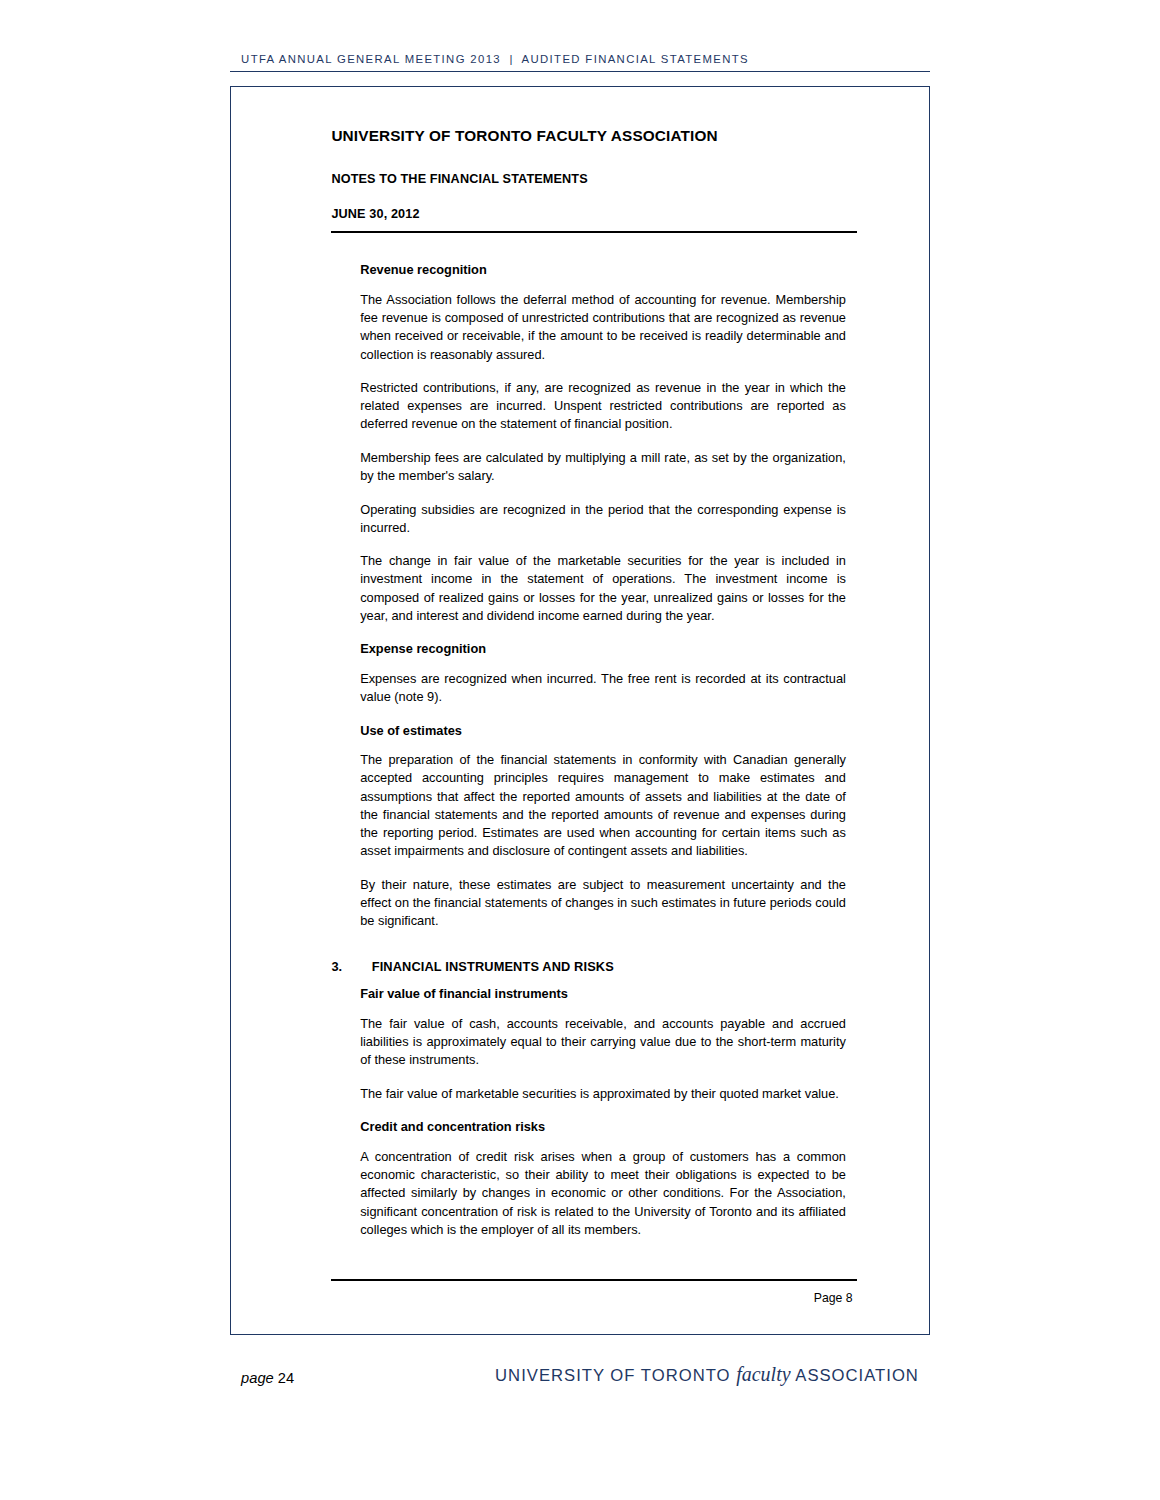UTFA Annual General Meeting 2013 | Audited Financial Statements
UNIVERSITY OF TORONTO FACULTY ASSOCIATION
NOTES TO THE FINANCIAL STATEMENTS
JUNE 30, 2012
Revenue recognition
The Association follows the deferral method of accounting for revenue. Membership fee revenue is composed of unrestricted contributions that are recognized as revenue when received or receivable, if the amount to be received is readily determinable and collection is reasonably assured.
Restricted contributions, if any, are recognized as revenue in the year in which the related expenses are incurred. Unspent restricted contributions are reported as deferred revenue on the statement of financial position.
Membership fees are calculated by multiplying a mill rate, as set by the organization, by the member's salary.
Operating subsidies are recognized in the period that the corresponding expense is incurred.
The change in fair value of the marketable securities for the year is included in investment income in the statement of operations. The investment income is composed of realized gains or losses for the year, unrealized gains or losses for the year, and interest and dividend income earned during the year.
Expense recognition
Expenses are recognized when incurred. The free rent is recorded at its contractual value (note 9).
Use of estimates
The preparation of the financial statements in conformity with Canadian generally accepted accounting principles requires management to make estimates and assumptions that affect the reported amounts of assets and liabilities at the date of the financial statements and the reported amounts of revenue and expenses during the reporting period. Estimates are used when accounting for certain items such as asset impairments and disclosure of contingent assets and liabilities.
By their nature, these estimates are subject to measurement uncertainty and the effect on the financial statements of changes in such estimates in future periods could be significant.
3.
FINANCIAL INSTRUMENTS AND RISKS
Fair value of financial instruments
The fair value of cash, accounts receivable, and accounts payable and accrued liabilities is approximately equal to their carrying value due to the short-term maturity of these instruments.
The fair value of marketable securities is approximated by their quoted market value.
Credit and concentration risks
A concentration of credit risk arises when a group of customers has a common economic characteristic, so their ability to meet their obligations is expected to be affected similarly by changes in economic or other conditions. For the Association, significant concentration of risk is related to the University of Toronto and its affiliated colleges which is the employer of all its members.
Page 8
page 24
University of Toronto faculty Association